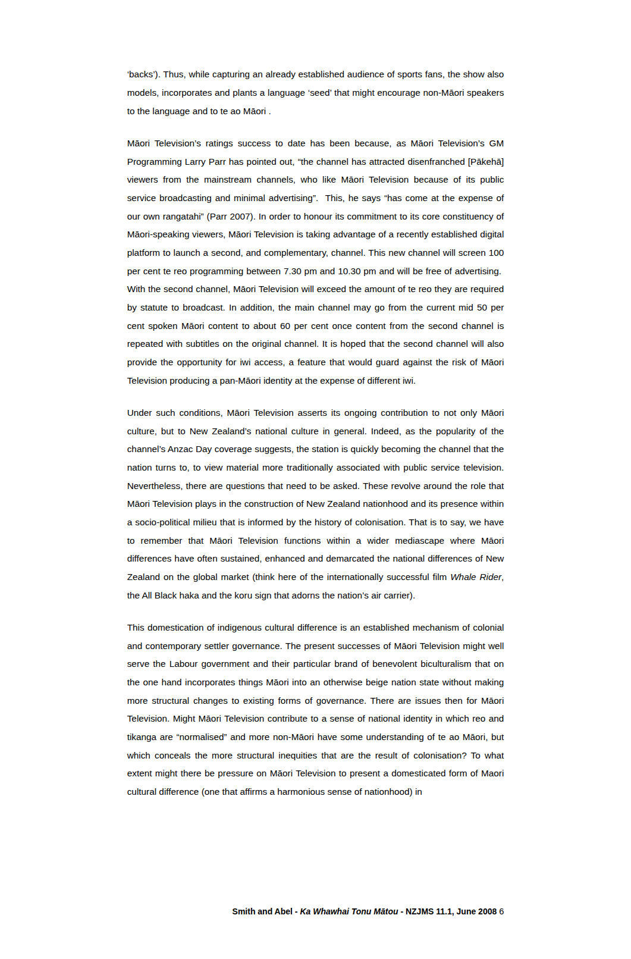‘backs’). Thus, while capturing an already established audience of sports fans, the show also models, incorporates and plants a language ‘seed’ that might encourage non-Māori speakers to the language and to te ao Māori .
Māori Television’s ratings success to date has been because, as Māori Television’s GM Programming Larry Parr has pointed out, “the channel has attracted disenfranched [Pākehā] viewers from the mainstream channels, who like Māori Television because of its public service broadcasting and minimal advertising”. This, he says “has come at the expense of our own rangatahi” (Parr 2007). In order to honour its commitment to its core constituency of Māori-speaking viewers, Māori Television is taking advantage of a recently established digital platform to launch a second, and complementary, channel. This new channel will screen 100 per cent te reo programming between 7.30 pm and 10.30 pm and will be free of advertising. With the second channel, Māori Television will exceed the amount of te reo they are required by statute to broadcast. In addition, the main channel may go from the current mid 50 per cent spoken Māori content to about 60 per cent once content from the second channel is repeated with subtitles on the original channel. It is hoped that the second channel will also provide the opportunity for iwi access, a feature that would guard against the risk of Māori Television producing a pan-Māori identity at the expense of different iwi.
Under such conditions, Māori Television asserts its ongoing contribution to not only Māori culture, but to New Zealand’s national culture in general. Indeed, as the popularity of the channel’s Anzac Day coverage suggests, the station is quickly becoming the channel that the nation turns to, to view material more traditionally associated with public service television. Nevertheless, there are questions that need to be asked. These revolve around the role that Māori Television plays in the construction of New Zealand nationhood and its presence within a socio-political milieu that is informed by the history of colonisation. That is to say, we have to remember that Māori Television functions within a wider mediascape where Māori differences have often sustained, enhanced and demarcated the national differences of New Zealand on the global market (think here of the internationally successful film Whale Rider, the All Black haka and the koru sign that adorns the nation’s air carrier).
This domestication of indigenous cultural difference is an established mechanism of colonial and contemporary settler governance. The present successes of Māori Television might well serve the Labour government and their particular brand of benevolent biculturalism that on the one hand incorporates things Māori into an otherwise beige nation state without making more structural changes to existing forms of governance. There are issues then for Māori Television. Might Māori Television contribute to a sense of national identity in which reo and tikanga are “normalised” and more non-Māori have some understanding of te ao Māori, but which conceals the more structural inequities that are the result of colonisation? To what extent might there be pressure on Māori Television to present a domesticated form of Maori cultural difference (one that affirms a harmonious sense of nationhood) in
Smith and Abel - Ka Whawhai Tonu Mātou - NZJMS 11.1, June 2008 6